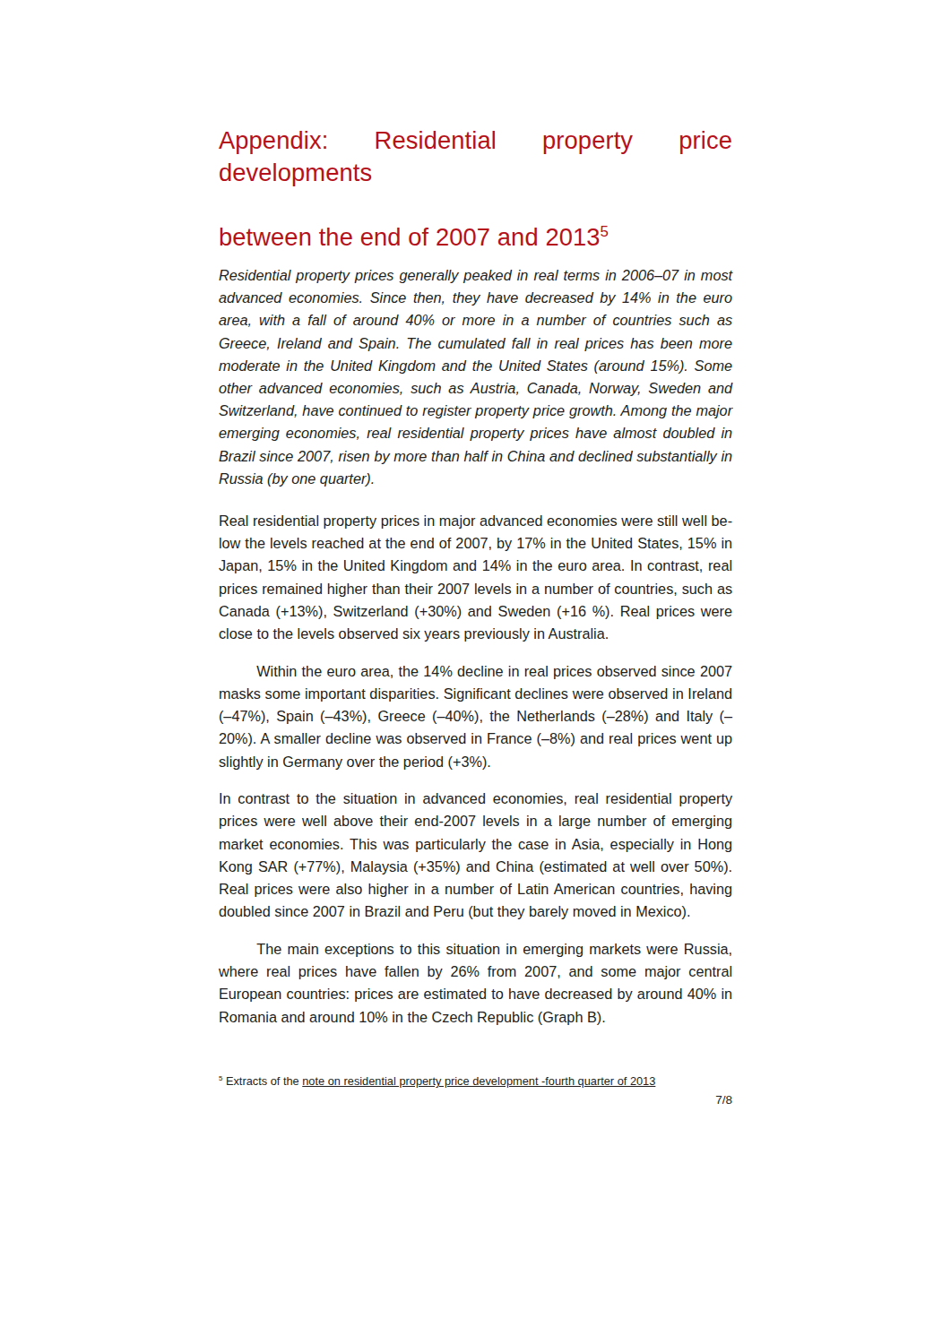Appendix: Residential property price developmentsbetween the end of 2007 and 20135
Residential property prices generally peaked in real terms in 2006–07 in most advanced economies. Since then, they have decreased by 14% in the euro area, with a fall of around 40% or more in a number of countries such as Greece, Ireland and Spain. The cumulated fall in real prices has been more moderate in the United Kingdom and the United States (around 15%). Some other advanced economies, such as Austria, Canada, Norway, Sweden and Switzerland, have continued to register property price growth. Among the major emerging economies, real residential property prices have almost doubled in Brazil since 2007, risen by more than half in China and declined substantially in Russia (by one quarter).
Real residential property prices in major advanced economies were still well below the levels reached at the end of 2007, by 17% in the United States, 15% in Japan, 15% in the United Kingdom and 14% in the euro area. In contrast, real prices remained higher than their 2007 levels in a number of countries, such as Canada (+13%), Switzerland (+30%) and Sweden (+16 %). Real prices were close to the levels observed six years previously in Australia.
Within the euro area, the 14% decline in real prices observed since 2007 masks some important disparities. Significant declines were observed in Ireland (–47%), Spain (–43%), Greece (–40%), the Netherlands (–28%) and Italy (–20%). A smaller decline was observed in France (–8%) and real prices went up slightly in Germany over the period (+3%).
In contrast to the situation in advanced economies, real residential property prices were well above their end-2007 levels in a large number of emerging market economies. This was particularly the case in Asia, especially in Hong Kong SAR (+77%), Malaysia (+35%) and China (estimated at well over 50%). Real prices were also higher in a number of Latin American countries, having doubled since 2007 in Brazil and Peru (but they barely moved in Mexico).
The main exceptions to this situation in emerging markets were Russia, where real prices have fallen by 26% from 2007, and some major central European countries: prices are estimated to have decreased by around 40% in Romania and around 10% in the Czech Republic (Graph B).
5 Extracts of the note on residential property price development -fourth quarter of 2013
7/8